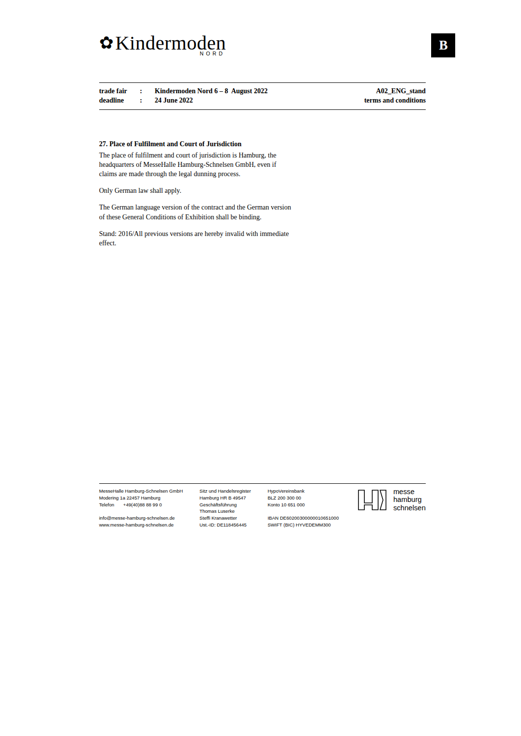B
✿
Kindermoden
NORD
| trade fair | : | Kindermoden Nord 6 – 8 August 2022 | A02_ENG_stand |
| deadline | : | 24 June 2022 | terms and conditions |
27. Place of Fulfilment and Court of Jurisdiction
The place of fulfilment and court of jurisdiction is Hamburg, the headquarters of MesseHalle Hamburg-Schnelsen GmbH, even if claims are made through the legal dunning process.
Only German law shall apply.
The German language version of the contract and the German version of these General Conditions of Exhibition shall be binding.
Stand: 2016/All previous versions are hereby invalid with immediate effect.
MesseHalle Hamburg-Schnelsen GmbH
Modering 1a 22457 Hamburg
Telefon+49(40)88 88 99 0
info@messe-hamburg-schnelsen.de
www.messe-hamburg-schnelsen.de
Sitz und Handelsregister
Hamburg HR B 49547
Geschäftsführung
Thomas Luserke
Steffi Kranawetter
Ust.-ID: DE118456445
HypoVereinsbank
BLZ 200 300 00
Konto 10 651 000
IBAN DE60200300000010651000
SWIFT (BIC) HYVEDEMM300
messe
hamburg
schnelsen